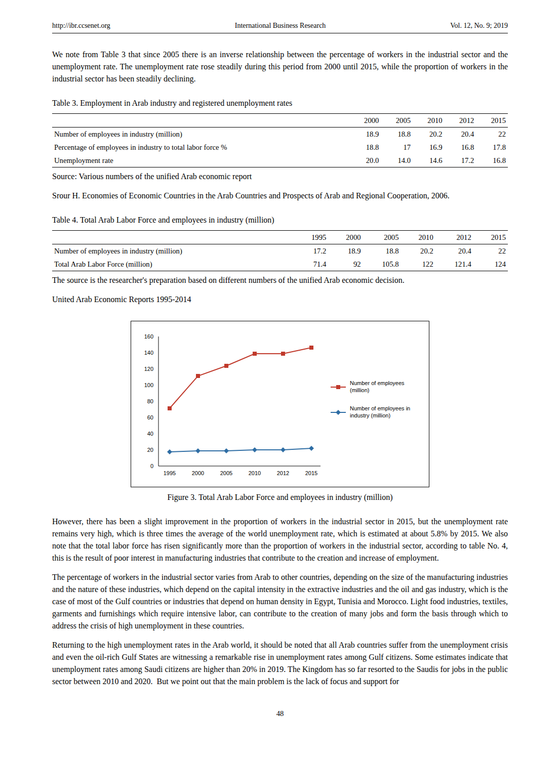http://ibr.ccsenet.org International Business Research Vol. 12, No. 9; 2019
We note from Table 3 that since 2005 there is an inverse relationship between the percentage of workers in the industrial sector and the unemployment rate. The unemployment rate rose steadily during this period from 2000 until 2015, while the proportion of workers in the industrial sector has been steadily declining.
Table 3. Employment in Arab industry and registered unemployment rates
| | 2000 | 2005 | 2010 | 2012 | 2015 |
| --- | --- | --- | --- | --- | --- |
| Number of employees in industry (million) | 18.9 | 18.8 | 20.2 | 20.4 | 22 |
| Percentage of employees in industry to total labor force % | 18.8 | 17 | 16.9 | 16.8 | 17.8 |
| Unemployment rate | 20.0 | 14.0 | 14.6 | 17.2 | 16.8 |
Source: Various numbers of the unified Arab economic report
Srour H. Economies of Economic Countries in the Arab Countries and Prospects of Arab and Regional Cooperation, 2006.
Table 4. Total Arab Labor Force and employees in industry (million)
| | 1995 | 2000 | 2005 | 2010 | 2012 | 2015 |
| --- | --- | --- | --- | --- | --- | --- |
| Number of employees in industry (million) | 17.2 | 18.9 | 18.8 | 20.2 | 20.4 | 22 |
| Total Arab Labor Force (million) | 71.4 | 92 | 105.8 | 122 | 121.4 | 124 |
The source is the researcher's preparation based on different numbers of the unified Arab economic decision.
United Arab Economic Reports 1995-2014
160 140 120 100 80 60 40 20 0 1995 2000 2005 2010 2012 2015 Number of employees (million) Number of employees in industry (million)
Figure 3. Total Arab Labor Force and employees in industry (million)
However, there has been a slight improvement in the proportion of workers in the industrial sector in 2015, but the unemployment rate remains very high, which is three times the average of the world unemployment rate, which is estimated at about 5.8% by 2015. We also note that the total labor force has risen significantly more than the proportion of workers in the industrial sector, according to table No. 4, this is the result of poor interest in manufacturing industries that contribute to the creation and increase of employment.
The percentage of workers in the industrial sector varies from Arab to other countries, depending on the size of the manufacturing industries and the nature of these industries, which depend on the capital intensity in the extractive industries and the oil and gas industry, which is the case of most of the Gulf countries or industries that depend on human density in Egypt, Tunisia and Morocco. Light food industries, textiles, garments and furnishings which require intensive labor, can contribute to the creation of many jobs and form the basis through which to address the crisis of high unemployment in these countries.
Returning to the high unemployment rates in the Arab world, it should be noted that all Arab countries suffer from the unemployment crisis and even the oil-rich Gulf States are witnessing a remarkable rise in unemployment rates among Gulf citizens. Some estimates indicate that unemployment rates among Saudi citizens are higher than 20% in 2019. The Kingdom has so far resorted to the Saudis for jobs in the public sector between 2010 and 2020. But we point out that the main problem is the lack of focus and support for
48